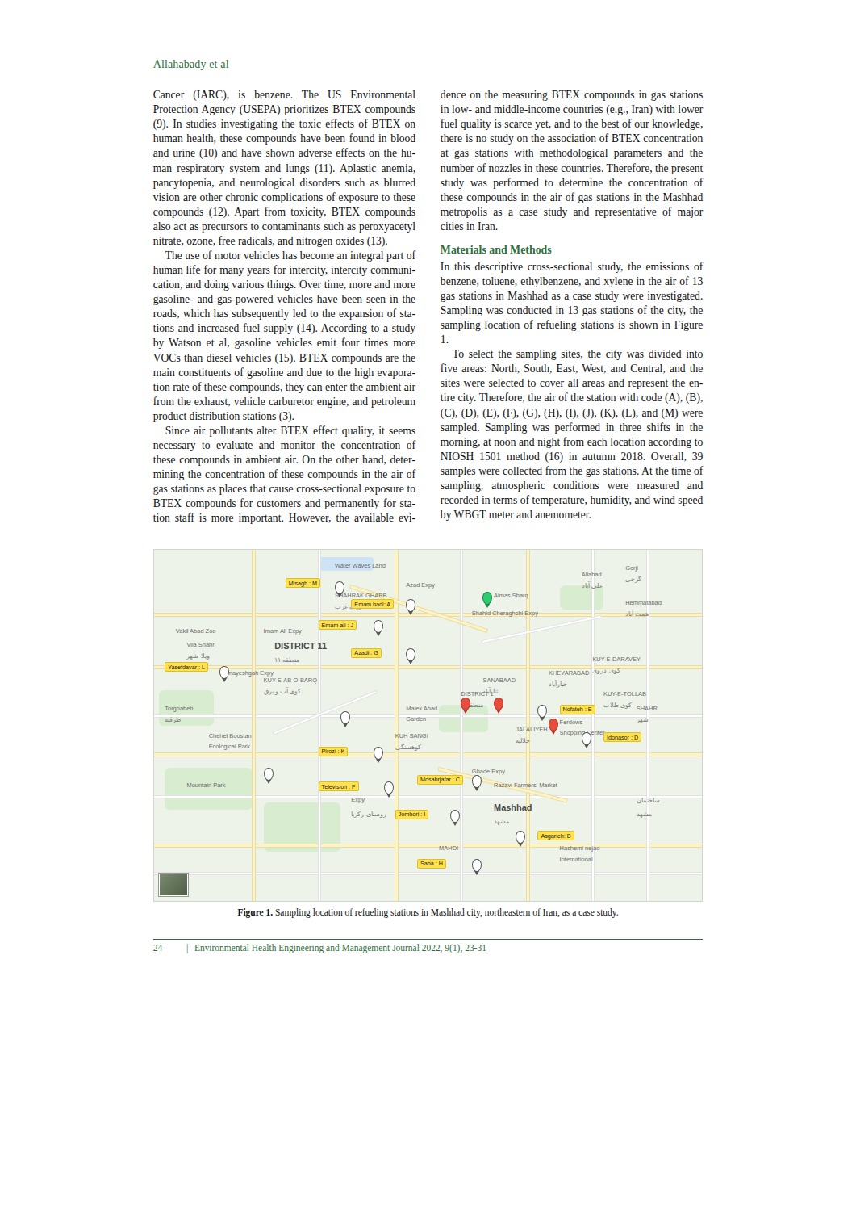Allahabady et al
Cancer (IARC), is benzene. The US Environmental Protection Agency (USEPA) prioritizes BTEX compounds (9). In studies investigating the toxic effects of BTEX on human health, these compounds have been found in blood and urine (10) and have shown adverse effects on the human respiratory system and lungs (11). Aplastic anemia, pancytopenia, and neurological disorders such as blurred vision are other chronic complications of exposure to these compounds (12). Apart from toxicity, BTEX compounds also act as precursors to contaminants such as peroxyacetyl nitrate, ozone, free radicals, and nitrogen oxides (13).
The use of motor vehicles has become an integral part of human life for many years for intercity, intercity communication, and doing various things. Over time, more and more gasoline- and gas-powered vehicles have been seen in the roads, which has subsequently led to the expansion of stations and increased fuel supply (14). According to a study by Watson et al, gasoline vehicles emit four times more VOCs than diesel vehicles (15). BTEX compounds are the main constituents of gasoline and due to the high evaporation rate of these compounds, they can enter the ambient air from the exhaust, vehicle carburetor engine, and petroleum product distribution stations (3).
Since air pollutants alter BTEX effect quality, it seems necessary to evaluate and monitor the concentration of these compounds in ambient air. On the other hand, determining the concentration of these compounds in the air of gas stations as places that cause cross-sectional exposure to BTEX compounds for customers and permanently for station staff is more important. However, the available evidence on the measuring BTEX compounds in gas stations in low- and middle-income countries (e.g., Iran) with lower fuel quality is scarce yet, and to the best of our knowledge, there is no study on the association of BTEX concentration at gas stations with methodological parameters and the number of nozzles in these countries. Therefore, the present study was performed to determine the concentration of these compounds in the air of gas stations in the Mashhad metropolis as a case study and representative of major cities in Iran.
Materials and Methods
In this descriptive cross-sectional study, the emissions of benzene, toluene, ethylbenzene, and xylene in the air of 13 gas stations in Mashhad as a case study were investigated. Sampling was conducted in 13 gas stations of the city, the sampling location of refueling stations is shown in Figure 1.
To select the sampling sites, the city was divided into five areas: North, South, East, West, and Central, and the sites were selected to cover all areas and represent the entire city. Therefore, the air of the station with code (A), (B), (C), (D), (E), (F), (G), (H), (I), (J), (K), (L), and (M) were sampled. Sampling was performed in three shifts in the morning, at noon and night from each location according to NIOSH 1501 method (16) in autumn 2018. Overall, 39 samples were collected from the gas stations. At the time of sampling, atmospheric conditions were measured and recorded in terms of temperature, humidity, and wind speed by WBGT meter and anemometer.
Water Waves Land
Azad Expy
SHAHRAK GHARB
شهرک غرب
Almas Sharq
Aliabad
علی آباد
Gorji
گرجی
Hemmatabad
همت آباد
Shahid Cheraghchi Expy
Vakil Abad Zoo
Vila Shahr
ویلا شهر
Imam Ali Expy
DISTRICT 11
منطقه ۱۱
KUY-E-AB-O-BARQ
کوی آب و برق
Namayeshgah Expy
Torghabeh
طرقبه
Chehel Boostan
Ecological Park
Mountain Park
Malek Abad
Garden
DISTRICT 1
منطقه ۱
SANABAAD
ثنا آباد
KHEYARABAD
خیارآباد
KUY-E-DARAVEY
کوی دروی
KUY-E-TOLLAB
کوی طلاب
SHAHR
شهر
KUH SANGI
کوهسنگی
JALALIYEH
جلالیه
Ferdows
Shopping Center
Ghade Expy
Razavi Farmers' Market
Mashhad
مشهد
Expy
روستای رکریا
MAHDI
Hashemi nejad
International
ساختمان
مشهد
Misagh : M
Emam hadi: A
Emam ali : J
Azadi : G
Yasefdavar : L
Pirozi : K
Television : F
Mosabrjafar : C
Jomhori : I
Nofateh : E
Idonasor : D
Asgarieh: B
Saba : H
Figure 1. Sampling location of refueling stations in Mashhad city, northeastern of Iran, as a case study.
24|Environmental Health Engineering and Management Journal 2022, 9(1), 23-31